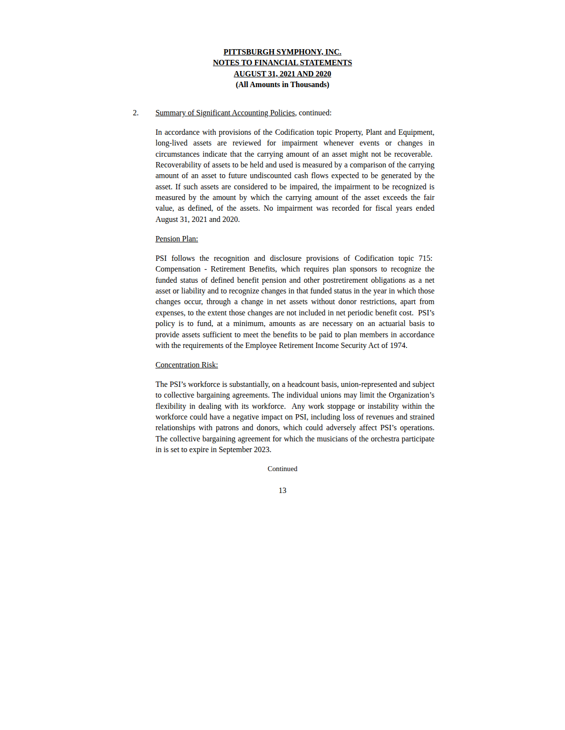PITTSBURGH SYMPHONY, INC.
NOTES TO FINANCIAL STATEMENTS
AUGUST 31, 2021 AND 2020
(All Amounts in Thousands)
2.
Summary of Significant Accounting Policies, continued:
In accordance with provisions of the Codification topic Property, Plant and Equipment, long-lived assets are reviewed for impairment whenever events or changes in circumstances indicate that the carrying amount of an asset might not be recoverable. Recoverability of assets to be held and used is measured by a comparison of the carrying amount of an asset to future undiscounted cash flows expected to be generated by the asset. If such assets are considered to be impaired, the impairment to be recognized is measured by the amount by which the carrying amount of the asset exceeds the fair value, as defined, of the assets. No impairment was recorded for fiscal years ended August 31, 2021 and 2020.
Pension Plan:
PSI follows the recognition and disclosure provisions of Codification topic 715: Compensation - Retirement Benefits, which requires plan sponsors to recognize the funded status of defined benefit pension and other postretirement obligations as a net asset or liability and to recognize changes in that funded status in the year in which those changes occur, through a change in net assets without donor restrictions, apart from expenses, to the extent those changes are not included in net periodic benefit cost. PSI’s policy is to fund, at a minimum, amounts as are necessary on an actuarial basis to provide assets sufficient to meet the benefits to be paid to plan members in accordance with the requirements of the Employee Retirement Income Security Act of 1974.
Concentration Risk:
The PSI’s workforce is substantially, on a headcount basis, union-represented and subject to collective bargaining agreements. The individual unions may limit the Organization’s flexibility in dealing with its workforce. Any work stoppage or instability within the workforce could have a negative impact on PSI, including loss of revenues and strained relationships with patrons and donors, which could adversely affect PSI’s operations. The collective bargaining agreement for which the musicians of the orchestra participate in is set to expire in September 2023.
Continued
13